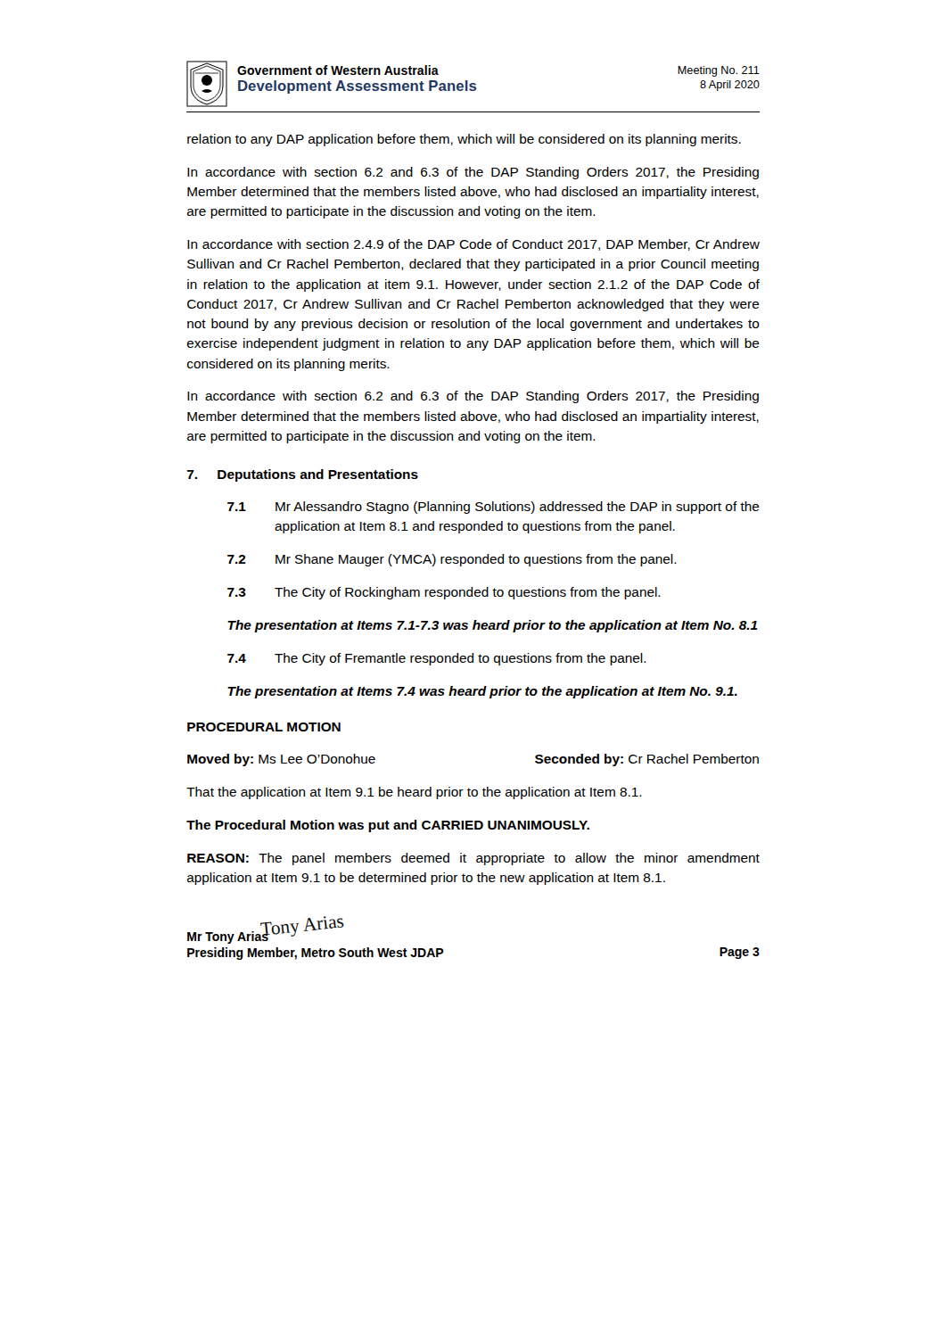Government of Western Australia
Development Assessment Panels
Meeting No. 211
8 April 2020
relation to any DAP application before them, which will be considered on its planning merits.
In accordance with section 6.2 and 6.3 of the DAP Standing Orders 2017, the Presiding Member determined that the members listed above, who had disclosed an impartiality interest, are permitted to participate in the discussion and voting on the item.
In accordance with section 2.4.9 of the DAP Code of Conduct 2017, DAP Member, Cr Andrew Sullivan and Cr Rachel Pemberton, declared that they participated in a prior Council meeting in relation to the application at item 9.1. However, under section 2.1.2 of the DAP Code of Conduct 2017, Cr Andrew Sullivan and Cr Rachel Pemberton acknowledged that they were not bound by any previous decision or resolution of the local government and undertakes to exercise independent judgment in relation to any DAP application before them, which will be considered on its planning merits.
In accordance with section 6.2 and 6.3 of the DAP Standing Orders 2017, the Presiding Member determined that the members listed above, who had disclosed an impartiality interest, are permitted to participate in the discussion and voting on the item.
7. Deputations and Presentations
7.1
Mr Alessandro Stagno (Planning Solutions) addressed the DAP in support of the application at Item 8.1 and responded to questions from the panel.
7.2
Mr Shane Mauger (YMCA) responded to questions from the panel.
7.3
The City of Rockingham responded to questions from the panel.
The presentation at Items 7.1-7.3 was heard prior to the application at Item No. 8.1
7.4
The City of Fremantle responded to questions from the panel.
The presentation at Items 7.4 was heard prior to the application at Item No. 9.1.
PROCEDURAL MOTION
Moved by: Ms Lee O’Donohue
Seconded by: Cr Rachel Pemberton
That the application at Item 9.1 be heard prior to the application at Item 8.1.
The Procedural Motion was put and CARRIED UNANIMOUSLY.
REASON: The panel members deemed it appropriate to allow the minor amendment application at Item 9.1 to be determined prior to the new application at Item 8.1.
Tony Arias
Mr Tony Arias
Presiding Member, Metro South West JDAP
Page 3